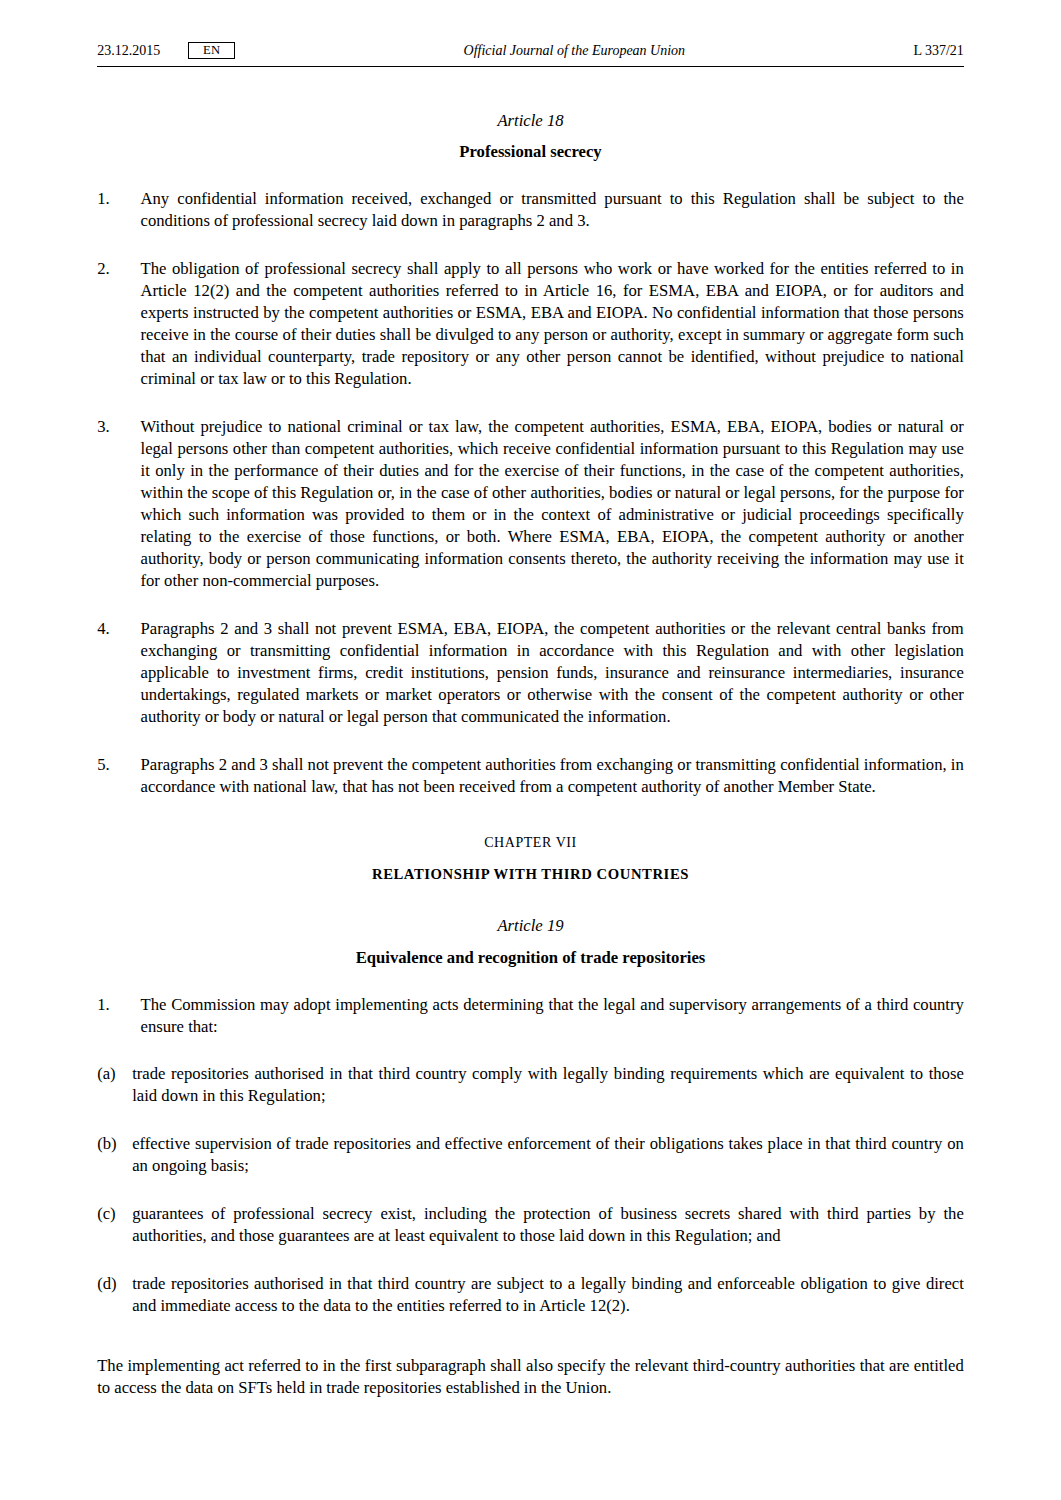23.12.2015 EN Official Journal of the European Union L 337/21
Article 18
Professional secrecy
1. Any confidential information received, exchanged or transmitted pursuant to this Regulation shall be subject to the conditions of professional secrecy laid down in paragraphs 2 and 3.
2. The obligation of professional secrecy shall apply to all persons who work or have worked for the entities referred to in Article 12(2) and the competent authorities referred to in Article 16, for ESMA, EBA and EIOPA, or for auditors and experts instructed by the competent authorities or ESMA, EBA and EIOPA. No confidential information that those persons receive in the course of their duties shall be divulged to any person or authority, except in summary or aggregate form such that an individual counterparty, trade repository or any other person cannot be identified, without prejudice to national criminal or tax law or to this Regulation.
3. Without prejudice to national criminal or tax law, the competent authorities, ESMA, EBA, EIOPA, bodies or natural or legal persons other than competent authorities, which receive confidential information pursuant to this Regulation may use it only in the performance of their duties and for the exercise of their functions, in the case of the competent authorities, within the scope of this Regulation or, in the case of other authorities, bodies or natural or legal persons, for the purpose for which such information was provided to them or in the context of administrative or judicial proceedings specifically relating to the exercise of those functions, or both. Where ESMA, EBA, EIOPA, the competent authority or another authority, body or person communicating information consents thereto, the authority receiving the information may use it for other non-commercial purposes.
4. Paragraphs 2 and 3 shall not prevent ESMA, EBA, EIOPA, the competent authorities or the relevant central banks from exchanging or transmitting confidential information in accordance with this Regulation and with other legislation applicable to investment firms, credit institutions, pension funds, insurance and reinsurance intermediaries, insurance undertakings, regulated markets or market operators or otherwise with the consent of the competent authority or other authority or body or natural or legal person that communicated the information.
5. Paragraphs 2 and 3 shall not prevent the competent authorities from exchanging or transmitting confidential information, in accordance with national law, that has not been received from a competent authority of another Member State.
CHAPTER VII
RELATIONSHIP WITH THIRD COUNTRIES
Article 19
Equivalence and recognition of trade repositories
1. The Commission may adopt implementing acts determining that the legal and supervisory arrangements of a third country ensure that:
(a) trade repositories authorised in that third country comply with legally binding requirements which are equivalent to those laid down in this Regulation;
(b) effective supervision of trade repositories and effective enforcement of their obligations takes place in that third country on an ongoing basis;
(c) guarantees of professional secrecy exist, including the protection of business secrets shared with third parties by the authorities, and those guarantees are at least equivalent to those laid down in this Regulation; and
(d) trade repositories authorised in that third country are subject to a legally binding and enforceable obligation to give direct and immediate access to the data to the entities referred to in Article 12(2).
The implementing act referred to in the first subparagraph shall also specify the relevant third-country authorities that are entitled to access the data on SFTs held in trade repositories established in the Union.